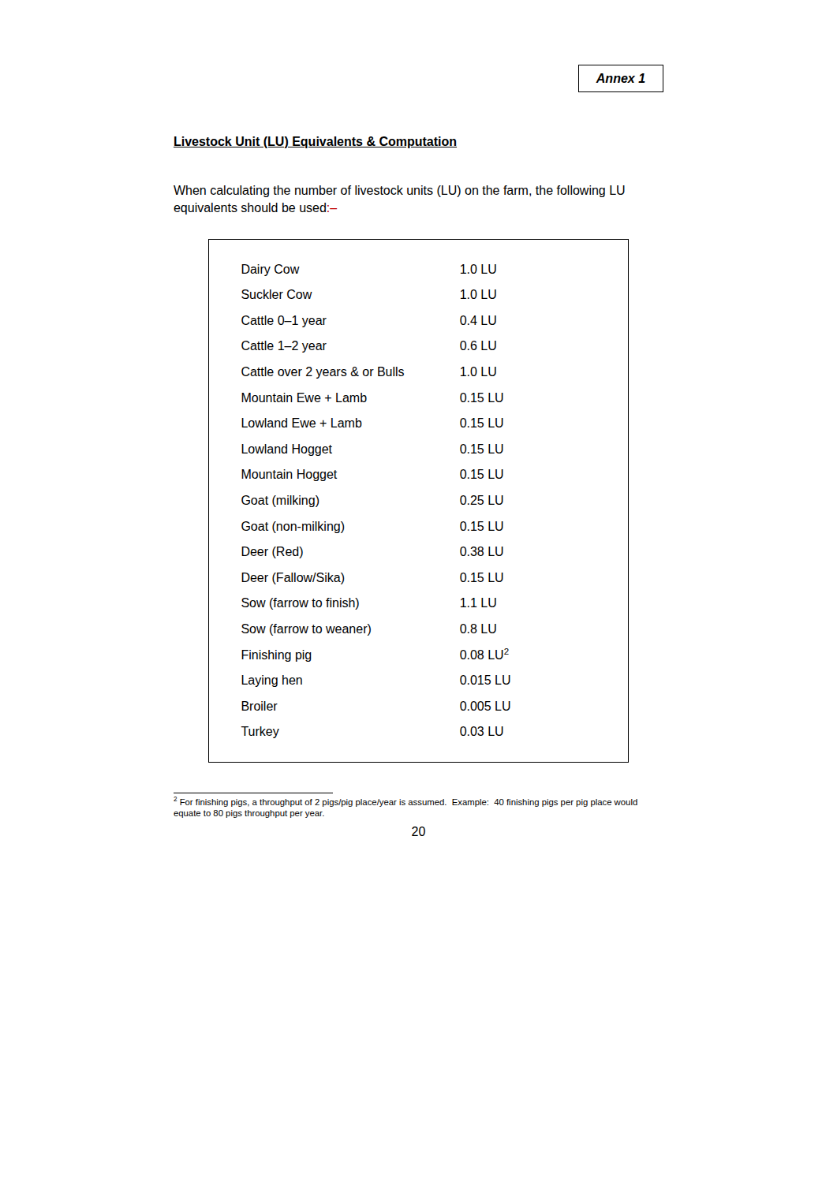Annex 1
Livestock Unit (LU) Equivalents & Computation
When calculating the number of livestock units (LU) on the farm, the following LU equivalents should be used:–
| Dairy Cow | 1.0 LU |
| Suckler Cow | 1.0 LU |
| Cattle 0–1 year | 0.4 LU |
| Cattle 1–2 year | 0.6 LU |
| Cattle over 2 years & or Bulls | 1.0 LU |
| Mountain Ewe + Lamb | 0.15 LU |
| Lowland Ewe + Lamb | 0.15 LU |
| Lowland Hogget | 0.15 LU |
| Mountain Hogget | 0.15 LU |
| Goat (milking) | 0.25 LU |
| Goat (non-milking) | 0.15 LU |
| Deer (Red) | 0.38 LU |
| Deer (Fallow/Sika) | 0.15 LU |
| Sow (farrow to finish) | 1.1 LU |
| Sow (farrow to weaner) | 0.8 LU |
| Finishing pig | 0.08 LU 2 |
| Laying hen | 0.015 LU |
| Broiler | 0.005 LU |
| Turkey | 0.03 LU |
2 For finishing pigs, a throughput of 2 pigs/pig place/year is assumed. Example: 40 finishing pigs per pig place would equate to 80 pigs throughput per year.
20